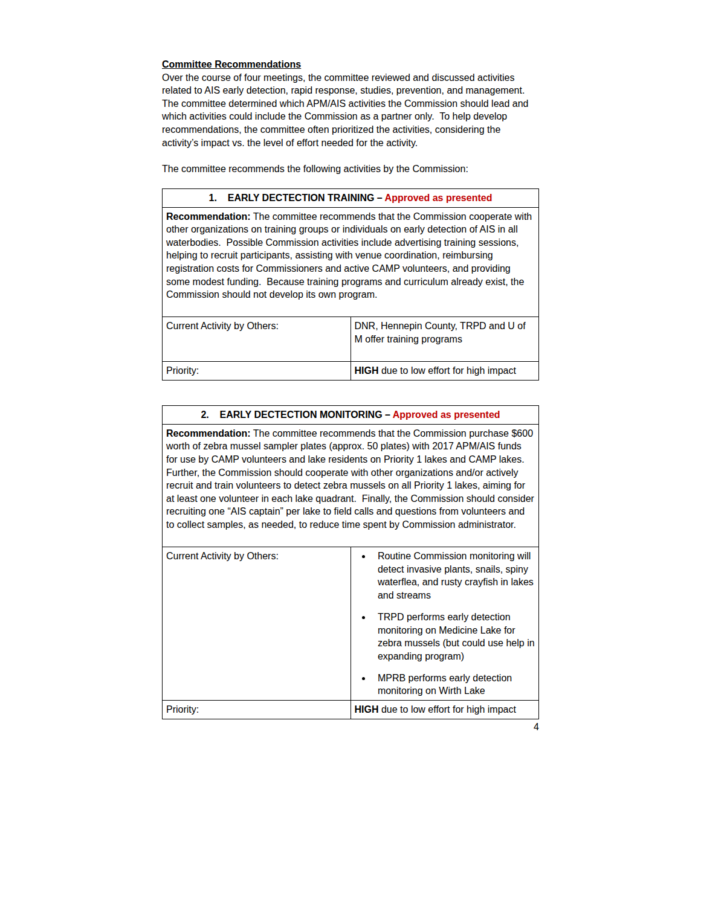Committee Recommendations
Over the course of four meetings, the committee reviewed and discussed activities related to AIS early detection, rapid response, studies, prevention, and management. The committee determined which APM/AIS activities the Commission should lead and which activities could include the Commission as a partner only. To help develop recommendations, the committee often prioritized the activities, considering the activity’s impact vs. the level of effort needed for the activity.
The committee recommends the following activities by the Commission:
| 1. EARLY DECTECTION TRAINING – Approved as presented |
| Recommendation: The committee recommends that the Commission cooperate with other organizations on training groups or individuals on early detection of AIS in all waterbodies. Possible Commission activities include advertising training sessions, helping to recruit participants, assisting with venue coordination, reimbursing registration costs for Commissioners and active CAMP volunteers, and providing some modest funding. Because training programs and curriculum already exist, the Commission should not develop its own program. |
| Current Activity by Others: | DNR, Hennepin County, TRPD and U of M offer training programs |
| Priority: | HIGH due to low effort for high impact |
| 2. EARLY DECTECTION MONITORING – Approved as presented |
| Recommendation: The committee recommends that the Commission purchase $600 worth of zebra mussel sampler plates (approx. 50 plates) with 2017 APM/AIS funds for use by CAMP volunteers and lake residents on Priority 1 lakes and CAMP lakes. Further, the Commission should cooperate with other organizations and/or actively recruit and train volunteers to detect zebra mussels on all Priority 1 lakes, aiming for at least one volunteer in each lake quadrant. Finally, the Commission should consider recruiting one “AIS captain” per lake to field calls and questions from volunteers and to collect samples, as needed, to reduce time spent by Commission administrator. |
| Current Activity by Others: | Routine Commission monitoring will detect invasive plants, snails, spiny waterflea, and rusty crayfish in lakes and streams TRPD performs early detection monitoring on Medicine Lake for zebra mussels (but could use help in expanding program) MPRB performs early detection monitoring on Wirth Lake |
| Priority: | HIGH due to low effort for high impact |
4